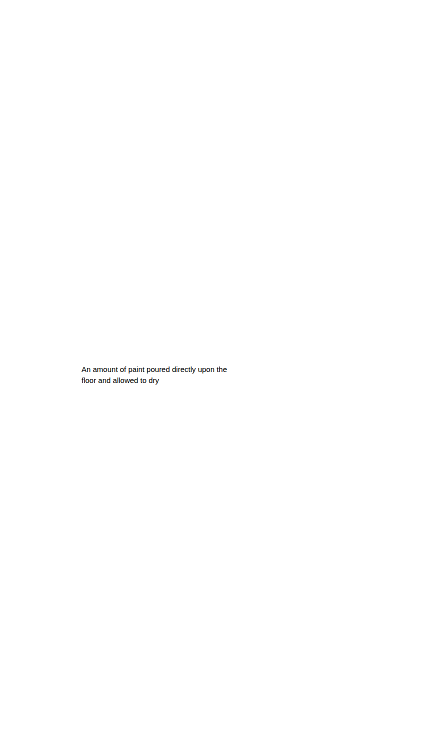An amount of paint poured directly upon the floor and allowed to dry